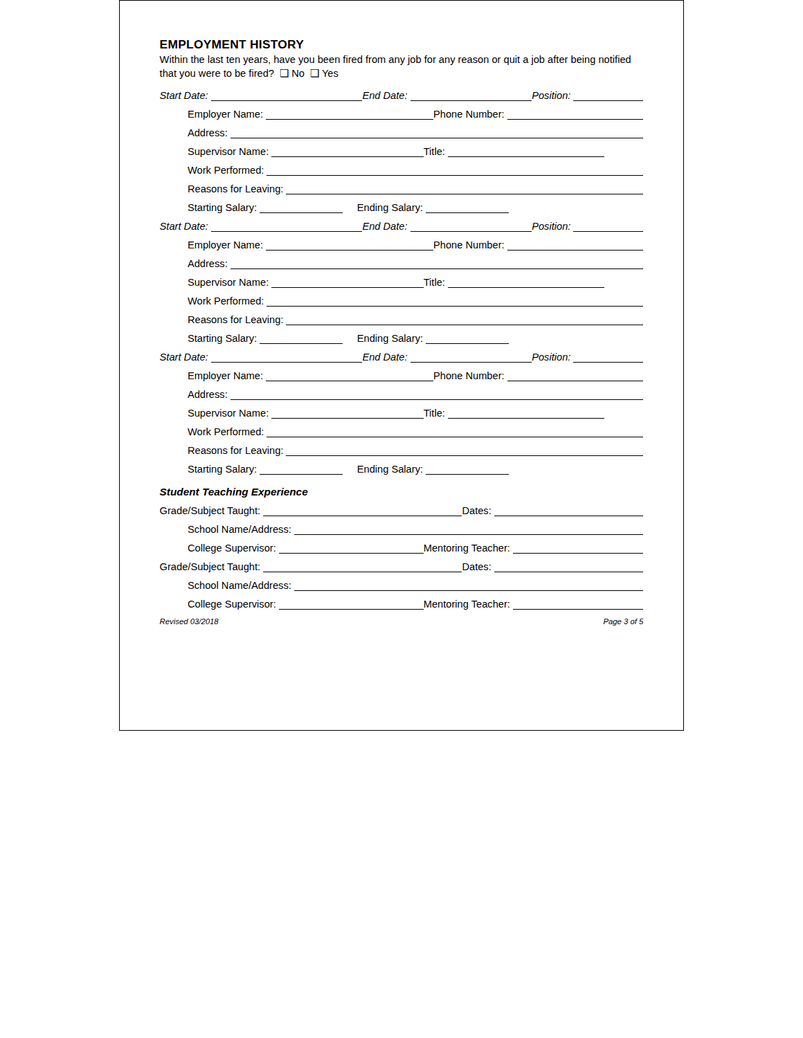EMPLOYMENT HISTORY
Within the last ten years, have you been fired from any job for any reason or quit a job after being notified that you were to be fired? ❑ No ❑ Yes
Start Date:
End Date:
Position:
Employer Name:
Phone Number:
Address:
Supervisor Name:
Title:
Work Performed:
Reasons for Leaving:
Starting Salary:
Ending Salary:
Start Date:
End Date:
Position:
Employer Name:
Phone Number:
Address:
Supervisor Name:
Title:
Work Performed:
Reasons for Leaving:
Starting Salary:
Ending Salary:
Start Date:
End Date:
Position:
Employer Name:
Phone Number:
Address:
Supervisor Name:
Title:
Work Performed:
Reasons for Leaving:
Starting Salary:
Ending Salary:
Student Teaching Experience
Grade/Subject Taught:
Dates:
School Name/Address:
College Supervisor:
Mentoring Teacher:
Grade/Subject Taught:
Dates:
School Name/Address:
College Supervisor:
Mentoring Teacher:
Revised 03/2018 Page 3 of 5